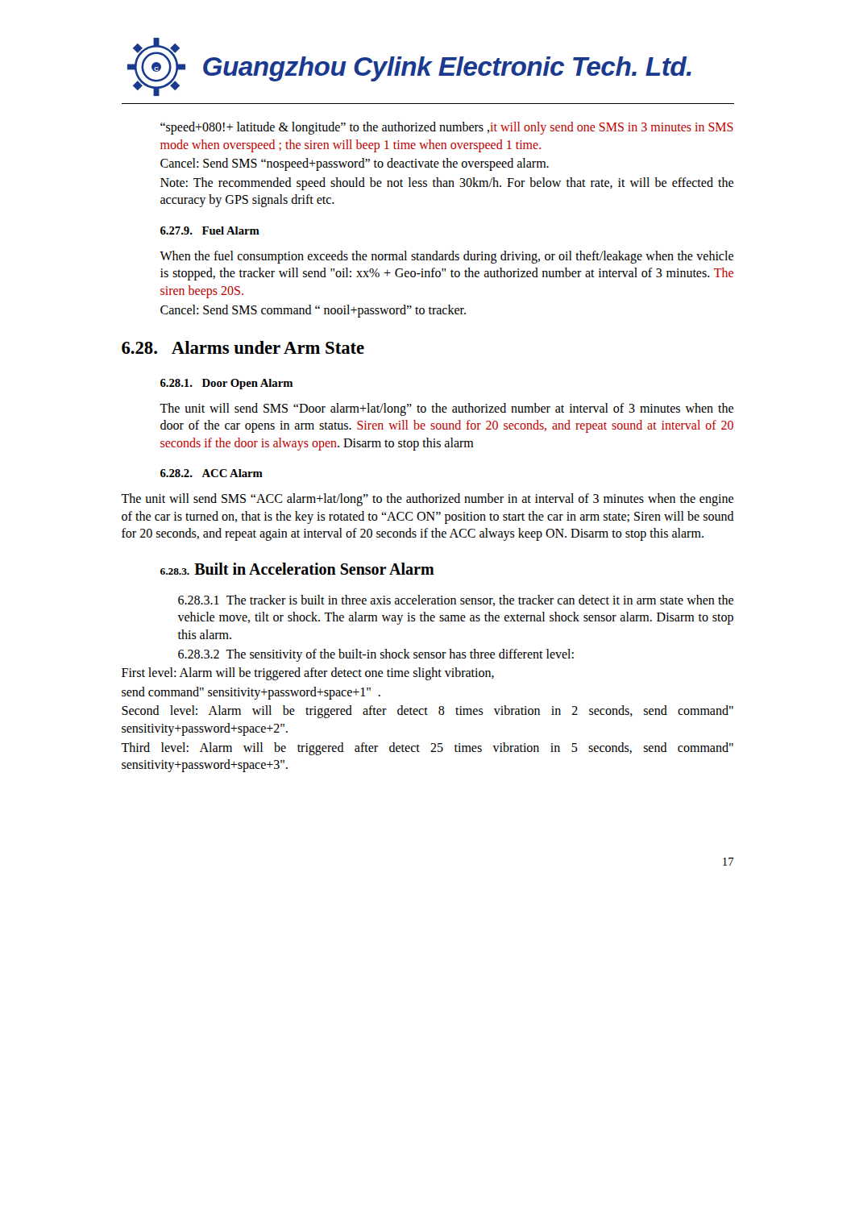C
Guangzhou Cylink Electronic Tech. Ltd.
“speed+080!+ latitude & longitude” to the authorized numbers ,it will only send one SMS in 3 minutes in SMS mode when overspeed ; the siren will beep 1 time when overspeed 1 time.
Cancel: Send SMS “nospeed+password” to deactivate the overspeed alarm.
Note: The recommended speed should be not less than 30km/h. For below that rate, it will be effected the accuracy by GPS signals drift etc.
6.27.9. Fuel Alarm
When the fuel consumption exceeds the normal standards during driving, or oil theft/leakage when the vehicle is stopped, the tracker will send "oil: xx% + Geo-info" to the authorized number at interval of 3 minutes. The siren beeps 20S.
Cancel: Send SMS command “ nooil+password” to tracker.
6.28. Alarms under Arm State
6.28.1. Door Open Alarm
The unit will send SMS “Door alarm+lat/long” to the authorized number at interval of 3 minutes when the door of the car opens in arm status. Siren will be sound for 20 seconds, and repeat sound at interval of 20 seconds if the door is always open. Disarm to stop this alarm
6.28.2. ACC Alarm
The unit will send SMS “ACC alarm+lat/long” to the authorized number in at interval of 3 minutes when the engine of the car is turned on, that is the key is rotated to “ACC ON” position to start the car in arm state; Siren will be sound for 20 seconds, and repeat again at interval of 20 seconds if the ACC always keep ON. Disarm to stop this alarm.
6.28.3. Built in Acceleration Sensor Alarm
6.28.3.1 The tracker is built in three axis acceleration sensor, the tracker can detect it in arm state when the vehicle move, tilt or shock. The alarm way is the same as the external shock sensor alarm. Disarm to stop this alarm.
6.28.3.2 The sensitivity of the built-in shock sensor has three different level:
First level: Alarm will be triggered after detect one time slight vibration,
send command" sensitivity+password+space+1" .
Second level: Alarm will be triggered after detect 8 times vibration in 2 seconds, send command" sensitivity+password+space+2".
Third level: Alarm will be triggered after detect 25 times vibration in 5 seconds, send command" sensitivity+password+space+3".
17